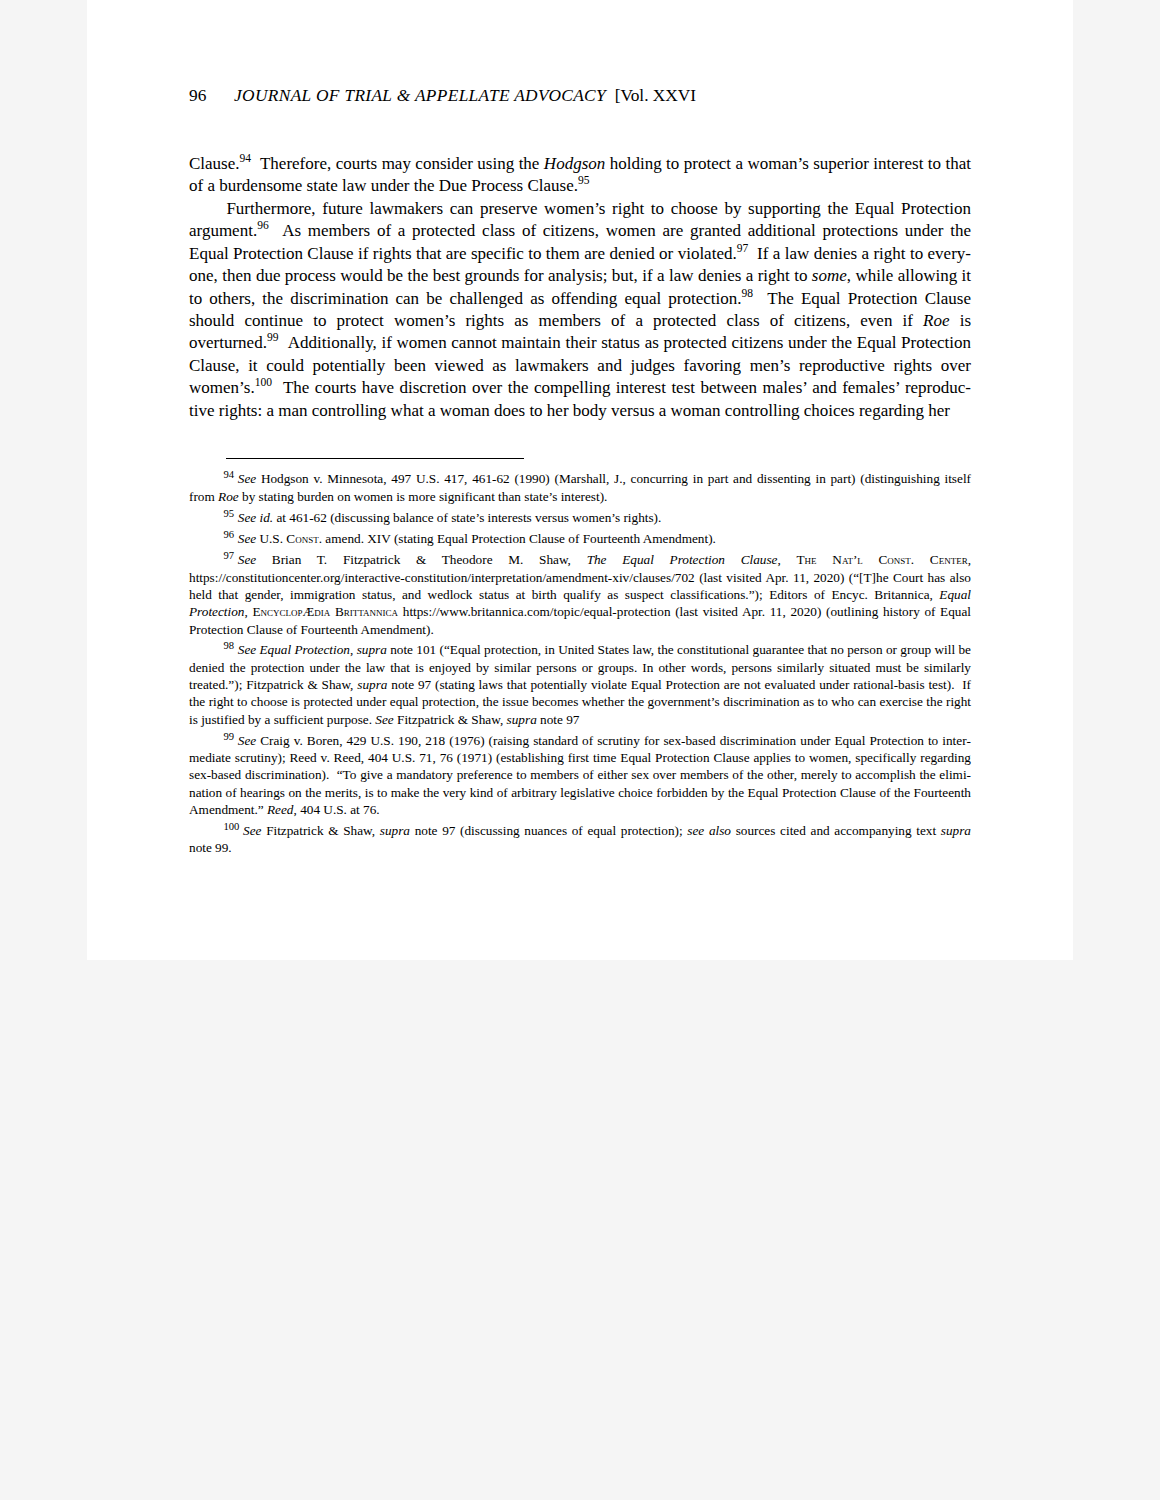96 JOURNAL OF TRIAL & APPELLATE ADVOCACY [Vol. XXVI
Clause.94 Therefore, courts may consider using the Hodgson holding to protect a woman’s superior interest to that of a burdensome state law under the Due Process Clause.95
Furthermore, future lawmakers can preserve women’s right to choose by supporting the Equal Protection argument.96 As members of a protected class of citizens, women are granted additional protections under the Equal Protection Clause if rights that are specific to them are denied or violated.97 If a law denies a right to everyone, then due process would be the best grounds for analysis; but, if a law denies a right to some, while allowing it to others, the discrimination can be challenged as offending equal protection.98 The Equal Protection Clause should continue to protect women’s rights as members of a protected class of citizens, even if Roe is overturned.99 Additionally, if women cannot maintain their status as protected citizens under the Equal Protection Clause, it could potentially been viewed as lawmakers and judges favoring men’s reproductive rights over women’s.100 The courts have discretion over the compelling interest test between males’ and females’ reproductive rights: a man controlling what a woman does to her body versus a woman controlling choices regarding her
94 See Hodgson v. Minnesota, 497 U.S. 417, 461-62 (1990) (Marshall, J., concurring in part and dissenting in part) (distinguishing itself from Roe by stating burden on women is more significant than state’s interest).
95 See id. at 461-62 (discussing balance of state’s interests versus women’s rights).
96 See U.S. Const. amend. XIV (stating Equal Protection Clause of Fourteenth Amendment).
97 See Brian T. Fitzpatrick & Theodore M. Shaw, The Equal Protection Clause, The Nat’l Const. Center, https://constitutioncenter.org/interactive-constitution/interpretation/amendment-xiv/clauses/702 (last visited Apr. 11, 2020) (“[T]he Court has also held that gender, immigration status, and wedlock status at birth qualify as suspect classifications.”); Editors of Encyc. Britannica, Equal Protection, EncyclopÆdia Brittannica https://www.britannica.com/topic/equal-protection (last visited Apr. 11, 2020) (outlining history of Equal Protection Clause of Fourteenth Amendment).
98 See Equal Protection, supra note 101 (“Equal protection, in United States law, the constitutional guarantee that no person or group will be denied the protection under the law that is enjoyed by similar persons or groups. In other words, persons similarly situated must be similarly treated.”); Fitzpatrick & Shaw, supra note 97 (stating laws that potentially violate Equal Protection are not evaluated under rational-basis test). If the right to choose is protected under equal protection, the issue becomes whether the government’s discrimination as to who can exercise the right is justified by a sufficient purpose. See Fitzpatrick & Shaw, supra note 97
99 See Craig v. Boren, 429 U.S. 190, 218 (1976) (raising standard of scrutiny for sex-based discrimination under Equal Protection to intermediate scrutiny); Reed v. Reed, 404 U.S. 71, 76 (1971) (establishing first time Equal Protection Clause applies to women, specifically regarding sex-based discrimination). “To give a mandatory preference to members of either sex over members of the other, merely to accomplish the elimination of hearings on the merits, is to make the very kind of arbitrary legislative choice forbidden by the Equal Protection Clause of the Fourteenth Amendment.” Reed, 404 U.S. at 76.
100 See Fitzpatrick & Shaw, supra note 97 (discussing nuances of equal protection); see also sources cited and accompanying text supra note 99.